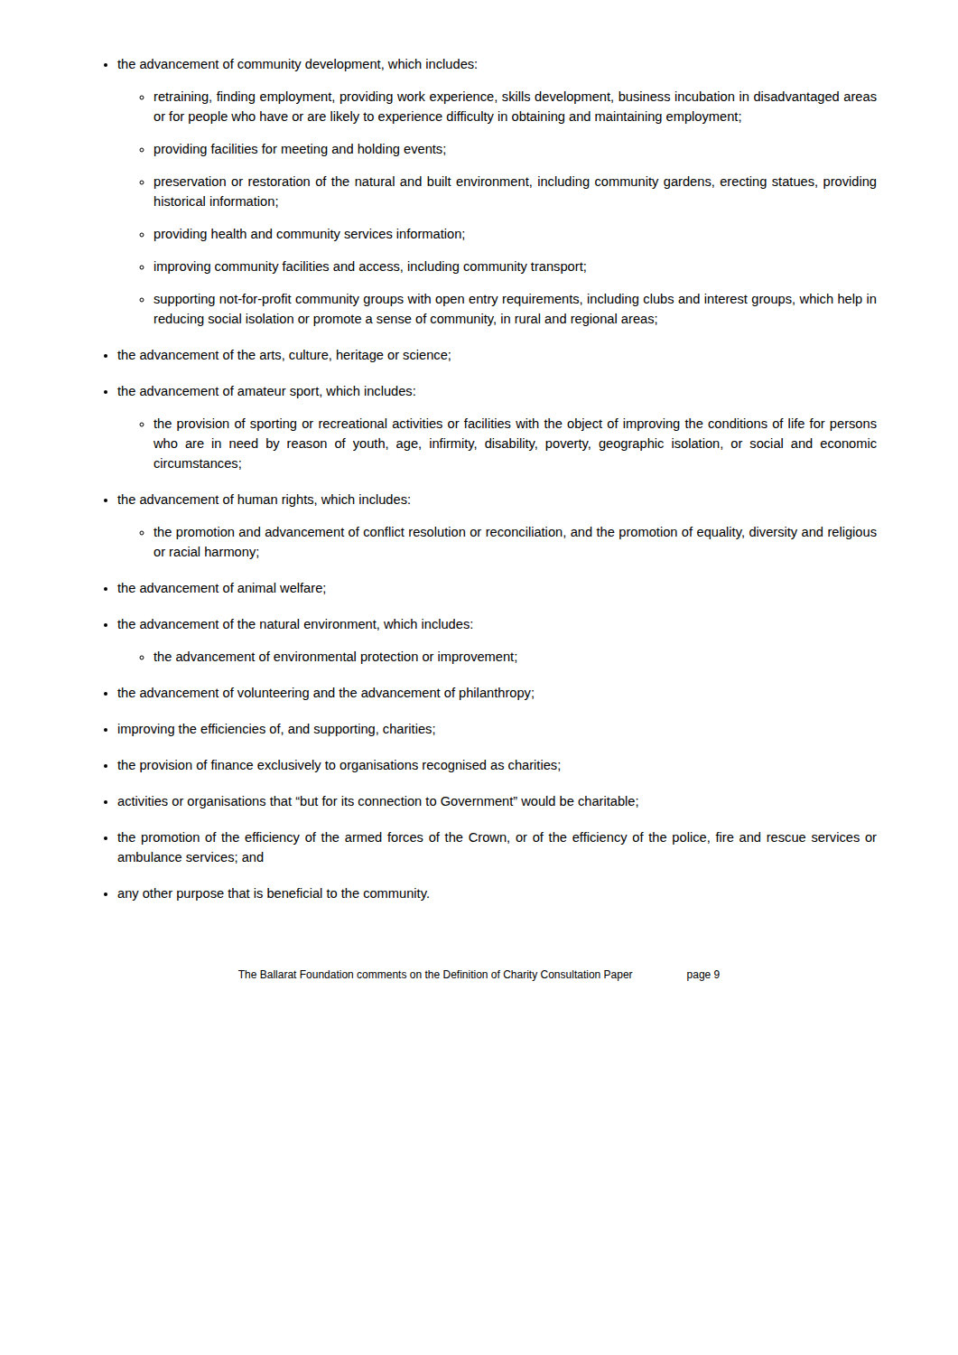the advancement of community development, which includes:
retraining, finding employment, providing work experience, skills development, business incubation in disadvantaged areas or for people who have or are likely to experience difficulty in obtaining and maintaining employment;
providing facilities for meeting and holding events;
preservation or restoration of the natural and built environment, including community gardens, erecting statues, providing historical information;
providing health and community services information;
improving community facilities and access, including community transport;
supporting not-for-profit community groups with open entry requirements, including clubs and interest groups, which help in reducing social isolation or promote a sense of community, in rural and regional areas;
the advancement of the arts, culture, heritage or science;
the advancement of amateur sport, which includes:
the provision of sporting or recreational activities or facilities with the object of improving the conditions of life for persons who are in need by reason of youth, age, infirmity, disability, poverty, geographic isolation, or social and economic circumstances;
the advancement of human rights, which includes:
the promotion and advancement of conflict resolution or reconciliation, and the promotion of equality, diversity and religious or racial harmony;
the advancement of animal welfare;
the advancement of the natural environment, which includes:
the advancement of environmental protection or improvement;
the advancement of volunteering and the advancement of philanthropy;
improving the efficiencies of, and supporting, charities;
the provision of finance exclusively to organisations recognised as charities;
activities or organisations that “but for its connection to Government” would be charitable;
the promotion of the efficiency of the armed forces of the Crown, or of the efficiency of the police, fire and rescue services or ambulance services; and
any other purpose that is beneficial to the community.
The Ballarat Foundation comments on the Definition of Charity Consultation Paperpage 9